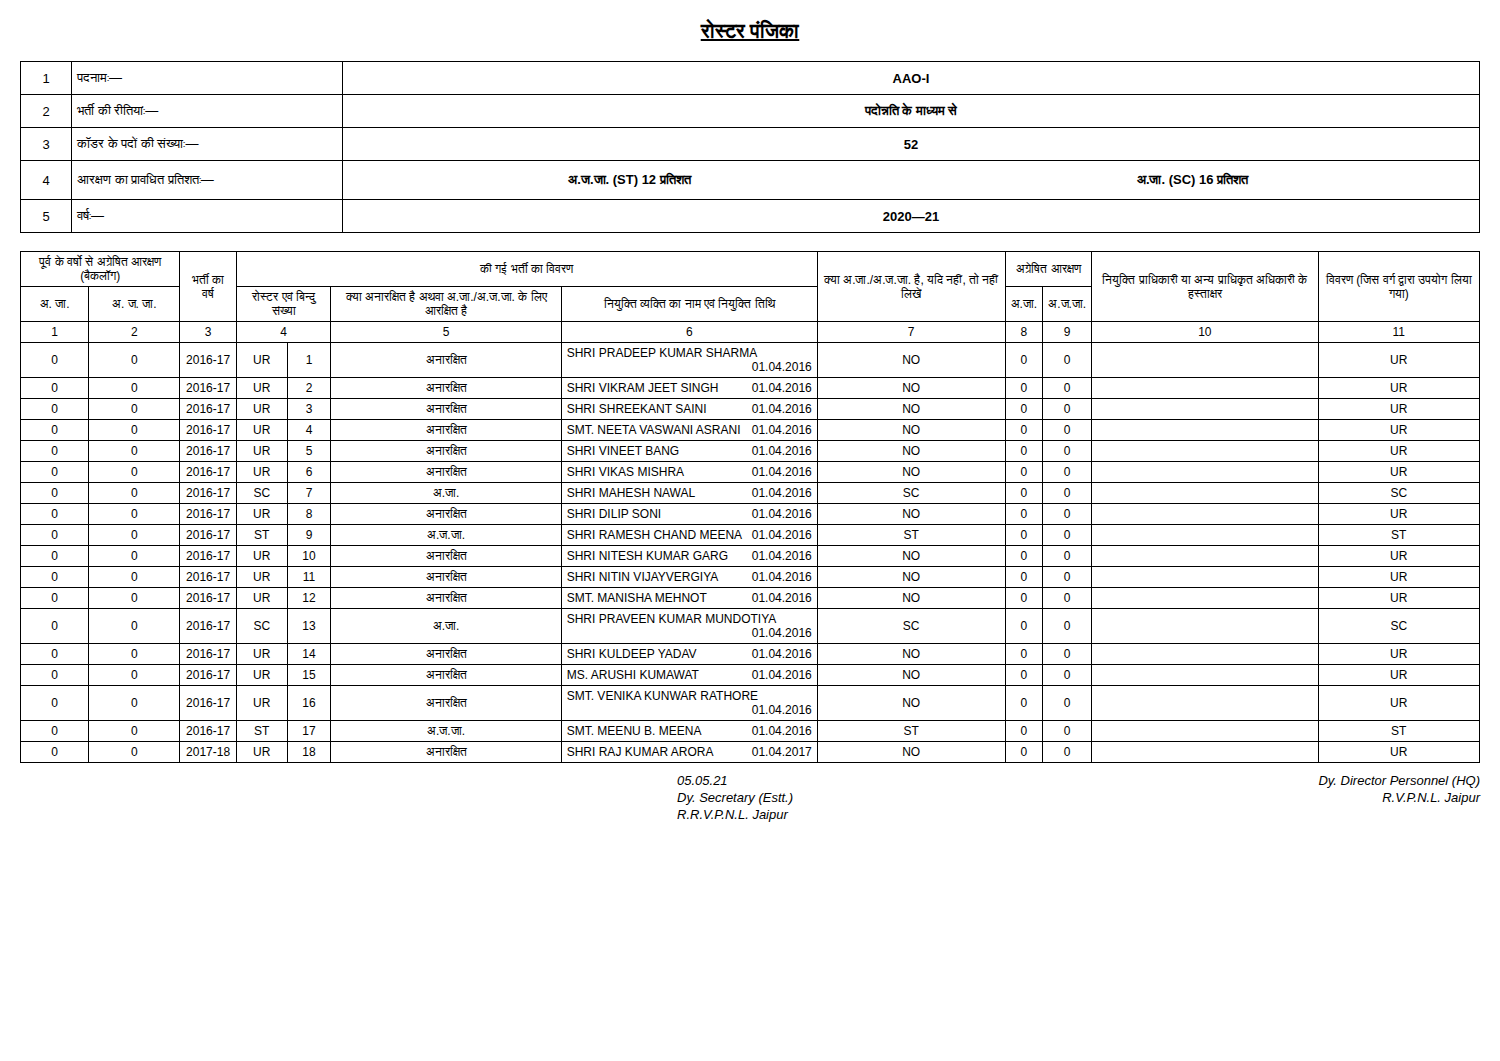रोस्टर पंजिका
| 1 | पदनामः— | AAO-I |
| 2 | भर्ती की रीतियांः— | पदोन्नति के माध्यम से |
| 3 | कॉडर के पदों की संख्याः— | 52 |
| 4 | आरक्षण का प्रावधित प्रतिशतः— | / अ.ज.जा. (ST) 12 प्रतिशत / अ.जा. (SC) 16 प्रतिशत / |
| 5 | वर्षः— | 2020—21 |
| पूर्व के वर्षो से अग्रेषित आरक्षण (बैकलॉग) | भर्ती का वर्ष | की गई भर्ती का विवरण | क्या अ.जा./अ.ज.जा. है, यदि नहीं, तो नहीं लिखें | अग्रेषित आरक्षण | नियुक्ति प्राधिकारी या अन्य प्राधिकृत अधिकारी के हस्ताक्षर | विवरण (जिस वर्ग द्वारा उपयोग लिया गया) |
| --- | --- | --- | --- | --- | --- | --- |
| अ. जा. | अ. ज. जा. | रोस्टर एवं बिन्दु संख्या | क्या अनारक्षित है अथवा अ.जा./अ.ज.जा. के लिए आरक्षित है | नियुक्ति व्यक्ति का नाम एवं नियुक्ति तिथि | अ.जा. | अ.ज.जा. |
| 1 | 2 | 3 | 4 | 5 | 6 | 7 | 8 | 9 | 10 | 11 |
| 0 | 0 | 2016-17 | UR | 1 | अनारक्षित | SHRI PRADEEP KUMAR SHARMA 01.04.2016 | NO | 0 | 0 | | UR |
| 0 | 0 | 2016-17 | UR | 2 | अनारक्षित | SHRI VIKRAM JEET SINGH 01.04.2016 | NO | 0 | 0 | | UR |
| 0 | 0 | 2016-17 | UR | 3 | अनारक्षित | SHRI SHREEKANT SAINI 01.04.2016 | NO | 0 | 0 | | UR |
| 0 | 0 | 2016-17 | UR | 4 | अनारक्षित | SMT. NEETA VASWANI ASRANI 01.04.2016 | NO | 0 | 0 | | UR |
| 0 | 0 | 2016-17 | UR | 5 | अनारक्षित | SHRI VINEET BANG 01.04.2016 | NO | 0 | 0 | | UR |
| 0 | 0 | 2016-17 | UR | 6 | अनारक्षित | SHRI VIKAS MISHRA 01.04.2016 | NO | 0 | 0 | | UR |
| 0 | 0 | 2016-17 | SC | 7 | अ.जा. | SHRI MAHESH NAWAL 01.04.2016 | SC | 0 | 0 | | SC |
| 0 | 0 | 2016-17 | UR | 8 | अनारक्षित | SHRI DILIP SONI 01.04.2016 | NO | 0 | 0 | | UR |
| 0 | 0 | 2016-17 | ST | 9 | अ.ज.जा. | SHRI RAMESH CHAND MEENA 01.04.2016 | ST | 0 | 0 | | ST |
| 0 | 0 | 2016-17 | UR | 10 | अनारक्षित | SHRI NITESH KUMAR GARG 01.04.2016 | NO | 0 | 0 | | UR |
| 0 | 0 | 2016-17 | UR | 11 | अनारक्षित | SHRI NITIN VIJAYVERGIYA 01.04.2016 | NO | 0 | 0 | | UR |
| 0 | 0 | 2016-17 | UR | 12 | अनारक्षित | SMT. MANISHA MEHNOT 01.04.2016 | NO | 0 | 0 | | UR |
| 0 | 0 | 2016-17 | SC | 13 | अ.जा. | SHRI PRAVEEN KUMAR MUNDOTIYA 01.04.2016 | SC | 0 | 0 | | SC |
| 0 | 0 | 2016-17 | UR | 14 | अनारक्षित | SHRI KULDEEP YADAV 01.04.2016 | NO | 0 | 0 | | UR |
| 0 | 0 | 2016-17 | UR | 15 | अनारक्षित | MS. ARUSHI KUMAWAT 01.04.2016 | NO | 0 | 0 | | UR |
| 0 | 0 | 2016-17 | UR | 16 | अनारक्षित | SMT. VENIKA KUNWAR RATHORE 01.04.2016 | NO | 0 | 0 | | UR |
| 0 | 0 | 2016-17 | ST | 17 | अ.ज.जा. | SMT. MEENU B. MEENA 01.04.2016 | ST | 0 | 0 | | ST |
| 0 | 0 | 2017-18 | UR | 18 | अनारक्षित | SHRI RAJ KUMAR ARORA 01.04.2017 | NO | 0 | 0 | | UR |
05.05.21
Dy. Secretary (Estt.)
R.R.V.P.N.L. Jaipur
Dy. Director Personnel (HQ)
R.V.P.N.L. Jaipur